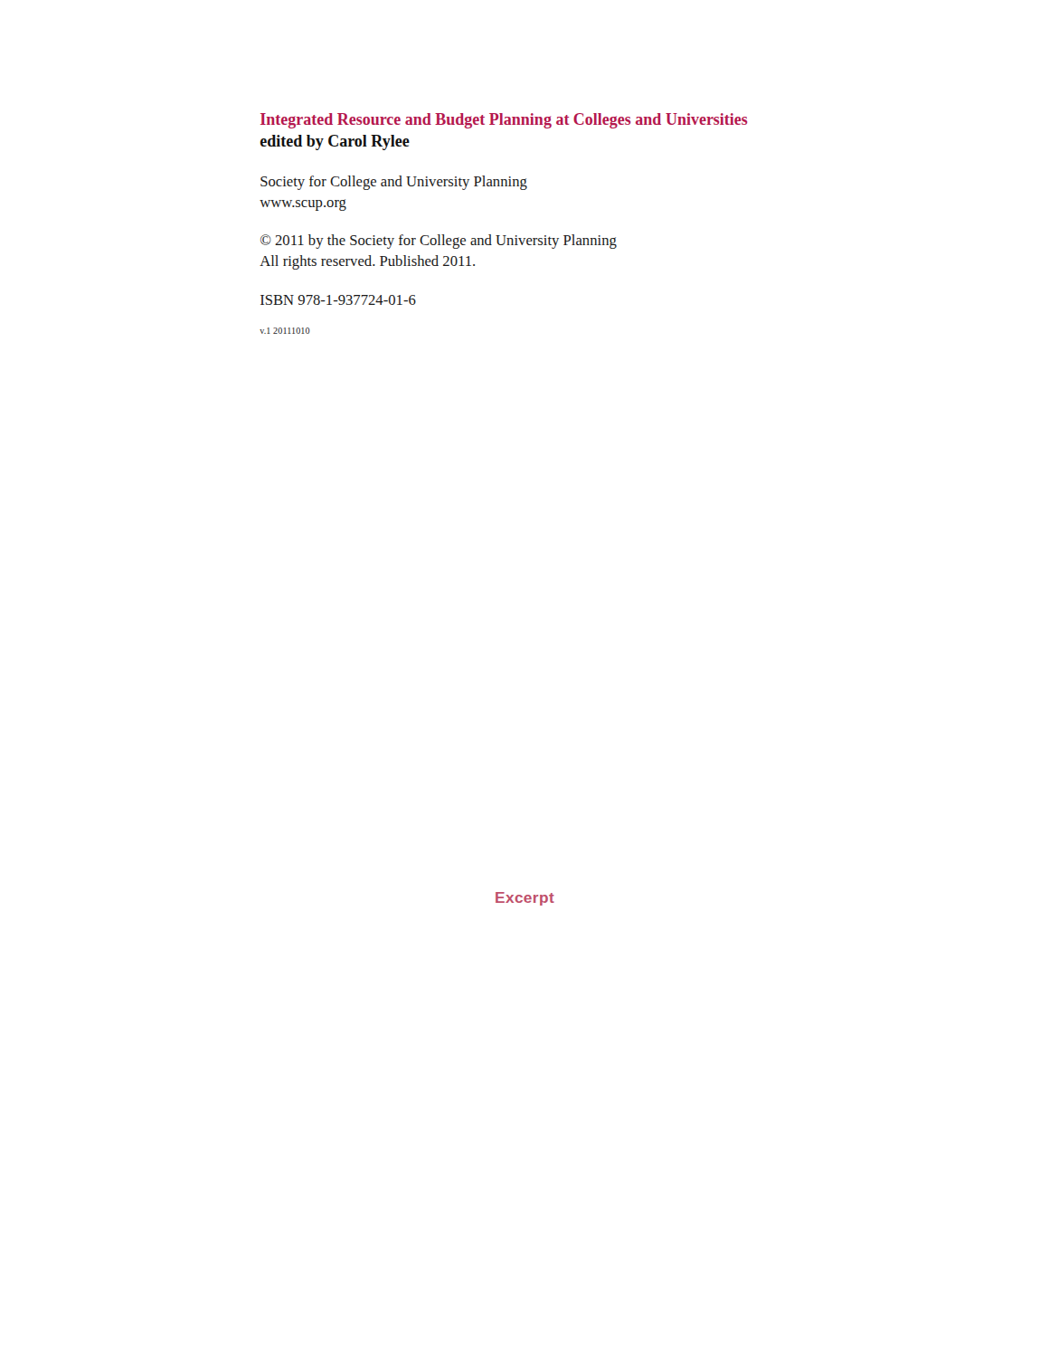Integrated Resource and Budget Planning at Colleges and Universities
edited by Carol Rylee
Society for College and University Planning
www.scup.org
© 2011 by the Society for College and University Planning
All rights reserved. Published 2011.
ISBN 978-1-937724-01-6
v.1 20111010
Excerpt